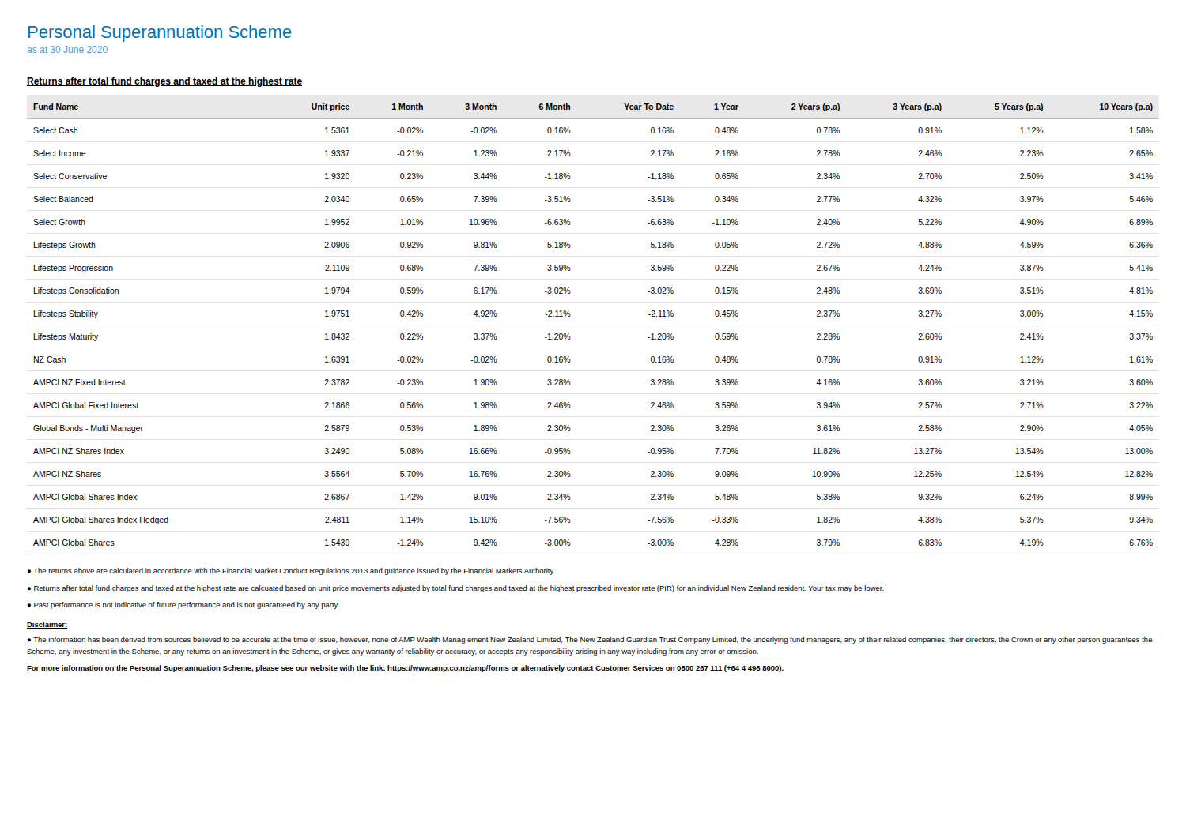AMP✦
Personal Superannuation Scheme
as at 30 June 2020
Returns after total fund charges and taxed at the highest rate
| Fund Name | Unit price | 1 Month | 3 Month | 6 Month | Year To Date | 1 Year | 2 Years (p.a) | 3 Years (p.a) | 5 Years (p.a) | 10 Years (p.a) |
| --- | --- | --- | --- | --- | --- | --- | --- | --- | --- | --- |
| Select Cash | 1.5361 | -0.02% | -0.02% | 0.16% | 0.16% | 0.48% | 0.78% | 0.91% | 1.12% | 1.58% |
| Select Income | 1.9337 | -0.21% | 1.23% | 2.17% | 2.17% | 2.16% | 2.78% | 2.46% | 2.23% | 2.65% |
| Select Conservative | 1.9320 | 0.23% | 3.44% | -1.18% | -1.18% | 0.65% | 2.34% | 2.70% | 2.50% | 3.41% |
| Select Balanced | 2.0340 | 0.65% | 7.39% | -3.51% | -3.51% | 0.34% | 2.77% | 4.32% | 3.97% | 5.46% |
| Select Growth | 1.9952 | 1.01% | 10.96% | -6.63% | -6.63% | -1.10% | 2.40% | 5.22% | 4.90% | 6.89% |
| Lifesteps Growth | 2.0906 | 0.92% | 9.81% | -5.18% | -5.18% | 0.05% | 2.72% | 4.88% | 4.59% | 6.36% |
| Lifesteps Progression | 2.1109 | 0.68% | 7.39% | -3.59% | -3.59% | 0.22% | 2.67% | 4.24% | 3.87% | 5.41% |
| Lifesteps Consolidation | 1.9794 | 0.59% | 6.17% | -3.02% | -3.02% | 0.15% | 2.48% | 3.69% | 3.51% | 4.81% |
| Lifesteps Stability | 1.9751 | 0.42% | 4.92% | -2.11% | -2.11% | 0.45% | 2.37% | 3.27% | 3.00% | 4.15% |
| Lifesteps Maturity | 1.8432 | 0.22% | 3.37% | -1.20% | -1.20% | 0.59% | 2.28% | 2.60% | 2.41% | 3.37% |
| NZ Cash | 1.6391 | -0.02% | -0.02% | 0.16% | 0.16% | 0.48% | 0.78% | 0.91% | 1.12% | 1.61% |
| AMPCI NZ Fixed Interest | 2.3782 | -0.23% | 1.90% | 3.28% | 3.28% | 3.39% | 4.16% | 3.60% | 3.21% | 3.60% |
| AMPCI Global Fixed Interest | 2.1866 | 0.56% | 1.98% | 2.46% | 2.46% | 3.59% | 3.94% | 2.57% | 2.71% | 3.22% |
| Global Bonds - Multi Manager | 2.5879 | 0.53% | 1.89% | 2.30% | 2.30% | 3.26% | 3.61% | 2.58% | 2.90% | 4.05% |
| AMPCI NZ Shares Index | 3.2490 | 5.08% | 16.66% | -0.95% | -0.95% | 7.70% | 11.82% | 13.27% | 13.54% | 13.00% |
| AMPCI NZ Shares | 3.5564 | 5.70% | 16.76% | 2.30% | 2.30% | 9.09% | 10.90% | 12.25% | 12.54% | 12.82% |
| AMPCI Global Shares Index | 2.6867 | -1.42% | 9.01% | -2.34% | -2.34% | 5.48% | 5.38% | 9.32% | 6.24% | 8.99% |
| AMPCI Global Shares Index Hedged | 2.4811 | 1.14% | 15.10% | -7.56% | -7.56% | -0.33% | 1.82% | 4.38% | 5.37% | 9.34% |
| AMPCI Global Shares | 1.5439 | -1.24% | 9.42% | -3.00% | -3.00% | 4.28% | 3.79% | 6.83% | 4.19% | 6.76% |
● The returns above are calculated in accordance with the Financial Market Conduct Regulations 2013 and guidance issued by the Financial Markets Authority.
● Returns after total fund charges and taxed at the highest rate are calcuated based on unit price movements adjusted by total fund charges and taxed at the highest prescribed investor rate (PIR) for an individual New Zealand resident. Your tax may be lower.
● Past performance is not indicative of future performance and is not guaranteed by any party.
Disclaimer:
● The information has been derived from sources believed to be accurate at the time of issue, however, none of AMP Wealth Manag ement New Zealand Limited, The New Zealand Guardian Trust Company Limited, the underlying fund managers, any of their related companies, their directors, the Crown or any other person guarantees the Scheme, any investment in the Scheme, or any returns on an investment in the Scheme, or gives any warranty of reliability or accuracy, or accepts any responsibility arising in any way including from any error or omission.
For more information on the Personal Superannuation Scheme, please see our website with the link: https://www.amp.co.nz/amp/forms or alternatively contact Customer Services on 0800 267 111 (+64 4 498 8000).